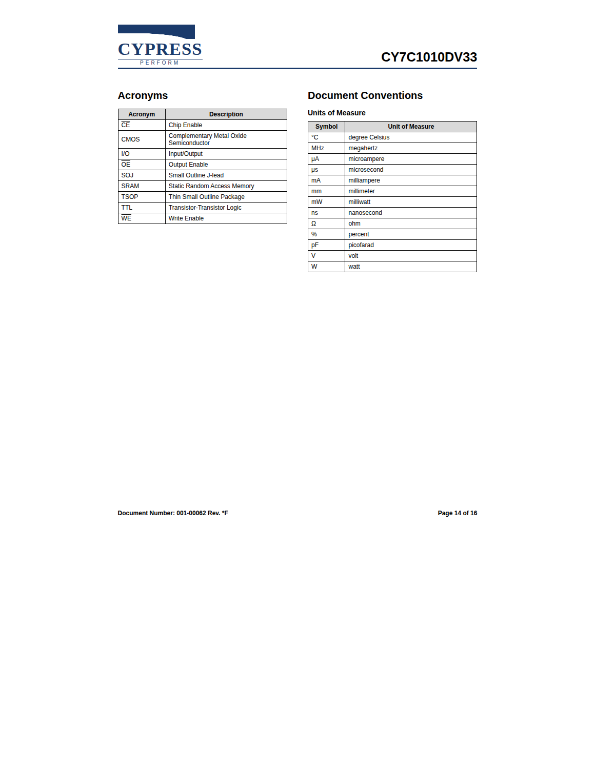CYPRESS
PERFORM
CY7C1010DV33
Acronyms
| Acronym | Description |
| --- | --- |
| CE | Chip Enable |
| CMOS | Complementary Metal Oxide Semiconductor |
| I/O | Input/Output |
| OE | Output Enable |
| SOJ | Small Outline J-lead |
| SRAM | Static Random Access Memory |
| TSOP | Thin Small Outline Package |
| TTL | Transistor-Transistor Logic |
| WE | Write Enable |
Document Conventions
Units of Measure
| Symbol | Unit of Measure |
| --- | --- |
| °C | degree Celsius |
| MHz | megahertz |
| μA | microampere |
| μs | microsecond |
| mA | milliampere |
| mm | millimeter |
| mW | milliwatt |
| ns | nanosecond |
| Ω | ohm |
| % | percent |
| pF | picofarad |
| V | volt |
| W | watt |
Document Number: 001-00062 Rev. *F
Page 14 of 16